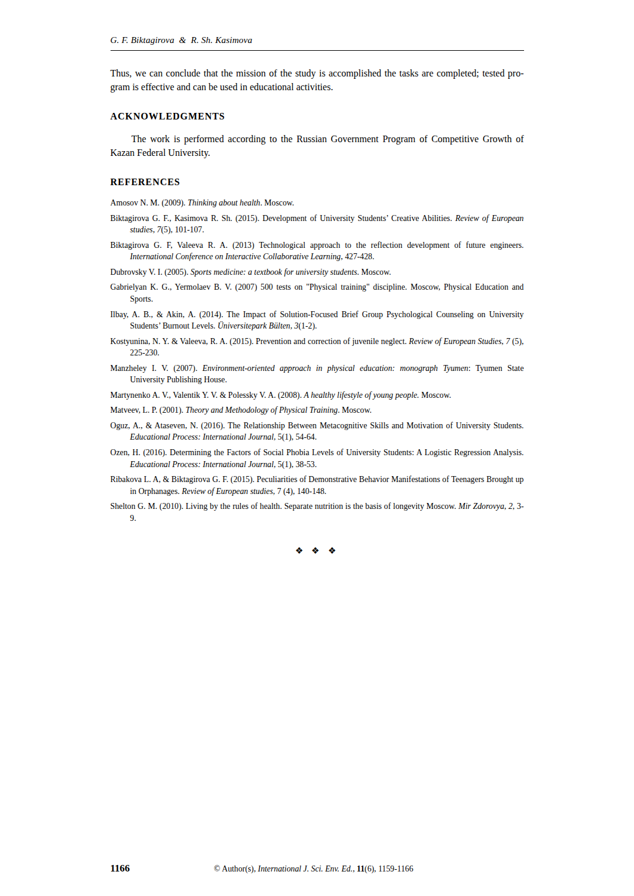G. F. Biktagirova & R. Sh. Kasimova
Thus, we can conclude that the mission of the study is accomplished the tasks are completed; tested program is effective and can be used in educational activities.
Acknowledgments
The work is performed according to the Russian Government Program of Competitive Growth of Kazan Federal University.
References
Amosov N. M. (2009). Thinking about health. Moscow.
Biktagirova G. F., Kasimova R. Sh. (2015). Development of University Students’ Creative Abilities. Review of European studies, 7(5), 101-107.
Biktagirova G. F, Valeeva R. A. (2013) Technological approach to the reflection development of future engineers. International Conference on Interactive Collaborative Learning, 427-428.
Dubrovsky V. I. (2005). Sports medicine: a textbook for university students. Moscow.
Gabrielyan K. G., Yermolaev B. V. (2007) 500 tests on "Physical training" discipline. Moscow, Physical Education and Sports.
Ilbay, A. B., & Akin, A. (2014). The Impact of Solution-Focused Brief Group Psychological Counseling on University Students’ Burnout Levels. Üniversitepark Bülten, 3(1-2).
Kostyunina, N. Y. & Valeeva, R. A. (2015). Prevention and correction of juvenile neglect. Review of European Studies, 7 (5), 225-230.
Manzheley I. V. (2007). Environment-oriented approach in physical education: monograph Tyumen: Tyumen State University Publishing House.
Martynenko A. V., Valentik Y. V. & Polessky V. A. (2008). A healthy lifestyle of young people. Moscow.
Matveev, L. P. (2001). Theory and Methodology of Physical Training. Moscow.
Oguz, A., & Ataseven, N. (2016). The Relationship Between Metacognitive Skills and Motivation of University Students. Educational Process: International Journal, 5(1), 54-64.
Ozen, H. (2016). Determining the Factors of Social Phobia Levels of University Students: A Logistic Regression Analysis. Educational Process: International Journal, 5(1), 38-53.
Ribakova L. A, & Biktagirova G. F. (2015). Peculiarities of Demonstrative Behavior Manifestations of Teenagers Brought up in Orphanages. Review of European studies, 7 (4), 140-148.
Shelton G. M. (2010). Living by the rules of health. Separate nutrition is the basis of longevity Moscow. Mir Zdorovya, 2, 3-9.
❖ ❖ ❖
1166
© Author(s), International J. Sci. Env. Ed., 11(6), 1159-1166